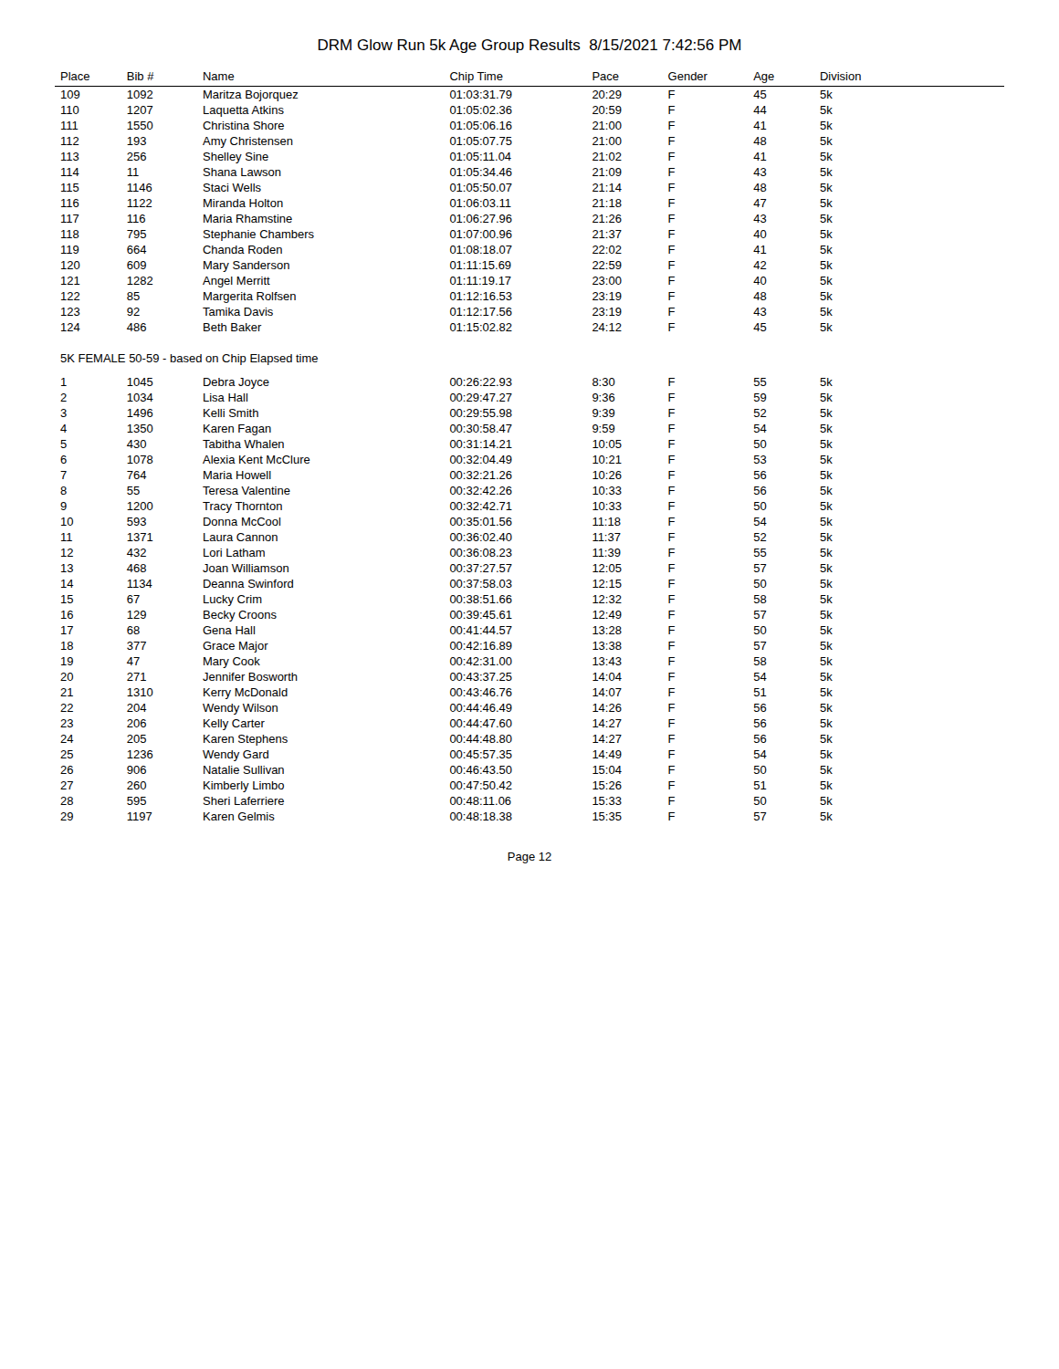DRM Glow Run 5k Age Group Results 8/15/2021 7:42:56 PM
| Place | Bib # | Name | Chip Time | Pace | Gender | Age | Division |
| --- | --- | --- | --- | --- | --- | --- | --- |
| 109 | 1092 | Maritza Bojorquez | 01:03:31.79 | 20:29 | F | 45 | 5k |
| 110 | 1207 | Laquetta Atkins | 01:05:02.36 | 20:59 | F | 44 | 5k |
| 111 | 1550 | Christina Shore | 01:05:06.16 | 21:00 | F | 41 | 5k |
| 112 | 193 | Amy Christensen | 01:05:07.75 | 21:00 | F | 48 | 5k |
| 113 | 256 | Shelley Sine | 01:05:11.04 | 21:02 | F | 41 | 5k |
| 114 | 11 | Shana Lawson | 01:05:34.46 | 21:09 | F | 43 | 5k |
| 115 | 1146 | Staci Wells | 01:05:50.07 | 21:14 | F | 48 | 5k |
| 116 | 1122 | Miranda Holton | 01:06:03.11 | 21:18 | F | 47 | 5k |
| 117 | 116 | Maria Rhamstine | 01:06:27.96 | 21:26 | F | 43 | 5k |
| 118 | 795 | Stephanie Chambers | 01:07:00.96 | 21:37 | F | 40 | 5k |
| 119 | 664 | Chanda Roden | 01:08:18.07 | 22:02 | F | 41 | 5k |
| 120 | 609 | Mary Sanderson | 01:11:15.69 | 22:59 | F | 42 | 5k |
| 121 | 1282 | Angel Merritt | 01:11:19.17 | 23:00 | F | 40 | 5k |
| 122 | 85 | Margerita Rolfsen | 01:12:16.53 | 23:19 | F | 48 | 5k |
| 123 | 92 | Tamika Davis | 01:12:17.56 | 23:19 | F | 43 | 5k |
| 124 | 486 | Beth Baker | 01:15:02.82 | 24:12 | F | 45 | 5k |
| 5K FEMALE 50-59 - based on Chip Elapsed time |
| 1 | 1045 | Debra Joyce | 00:26:22.93 | 8:30 | F | 55 | 5k |
| 2 | 1034 | Lisa Hall | 00:29:47.27 | 9:36 | F | 59 | 5k |
| 3 | 1496 | Kelli Smith | 00:29:55.98 | 9:39 | F | 52 | 5k |
| 4 | 1350 | Karen Fagan | 00:30:58.47 | 9:59 | F | 54 | 5k |
| 5 | 430 | Tabitha Whalen | 00:31:14.21 | 10:05 | F | 50 | 5k |
| 6 | 1078 | Alexia Kent McClure | 00:32:04.49 | 10:21 | F | 53 | 5k |
| 7 | 764 | Maria Howell | 00:32:21.26 | 10:26 | F | 56 | 5k |
| 8 | 55 | Teresa Valentine | 00:32:42.26 | 10:33 | F | 56 | 5k |
| 9 | 1200 | Tracy Thornton | 00:32:42.71 | 10:33 | F | 50 | 5k |
| 10 | 593 | Donna McCool | 00:35:01.56 | 11:18 | F | 54 | 5k |
| 11 | 1371 | Laura Cannon | 00:36:02.40 | 11:37 | F | 52 | 5k |
| 12 | 432 | Lori Latham | 00:36:08.23 | 11:39 | F | 55 | 5k |
| 13 | 468 | Joan Williamson | 00:37:27.57 | 12:05 | F | 57 | 5k |
| 14 | 1134 | Deanna Swinford | 00:37:58.03 | 12:15 | F | 50 | 5k |
| 15 | 67 | Lucky Crim | 00:38:51.66 | 12:32 | F | 58 | 5k |
| 16 | 129 | Becky Croons | 00:39:45.61 | 12:49 | F | 57 | 5k |
| 17 | 68 | Gena Hall | 00:41:44.57 | 13:28 | F | 50 | 5k |
| 18 | 377 | Grace Major | 00:42:16.89 | 13:38 | F | 57 | 5k |
| 19 | 47 | Mary Cook | 00:42:31.00 | 13:43 | F | 58 | 5k |
| 20 | 271 | Jennifer Bosworth | 00:43:37.25 | 14:04 | F | 54 | 5k |
| 21 | 1310 | Kerry McDonald | 00:43:46.76 | 14:07 | F | 51 | 5k |
| 22 | 204 | Wendy Wilson | 00:44:46.49 | 14:26 | F | 56 | 5k |
| 23 | 206 | Kelly Carter | 00:44:47.60 | 14:27 | F | 56 | 5k |
| 24 | 205 | Karen Stephens | 00:44:48.80 | 14:27 | F | 56 | 5k |
| 25 | 1236 | Wendy Gard | 00:45:57.35 | 14:49 | F | 54 | 5k |
| 26 | 906 | Natalie Sullivan | 00:46:43.50 | 15:04 | F | 50 | 5k |
| 27 | 260 | Kimberly Limbo | 00:47:50.42 | 15:26 | F | 51 | 5k |
| 28 | 595 | Sheri Laferriere | 00:48:11.06 | 15:33 | F | 50 | 5k |
| 29 | 1197 | Karen Gelmis | 00:48:18.38 | 15:35 | F | 57 | 5k |
Page 12